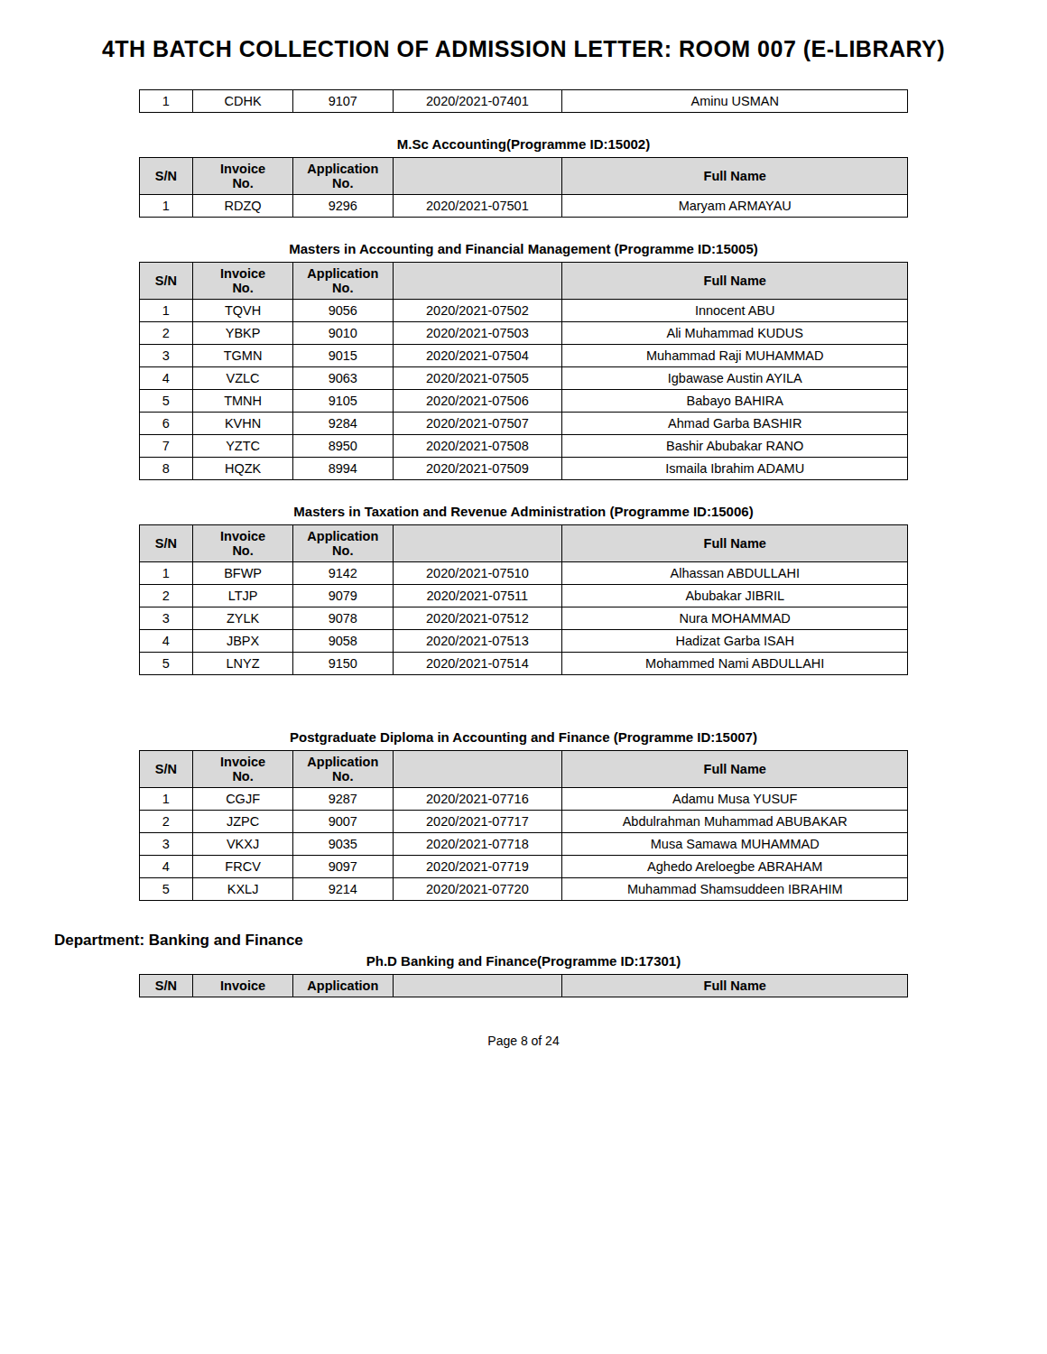4TH BATCH COLLECTION OF ADMISSION LETTER: ROOM 007 (E-LIBRARY)
| 1 | CDHK | 9107 | 2020/2021-07401 | Aminu USMAN |
M.Sc Accounting(Programme ID:15002)
| S/N | Invoice No. | Application No. | | Full Name |
| --- | --- | --- | --- | --- |
| 1 | RDZQ | 9296 | 2020/2021-07501 | Maryam ARMAYAU |
Masters in Accounting and Financial Management (Programme ID:15005)
| S/N | Invoice No. | Application No. | | Full Name |
| --- | --- | --- | --- | --- |
| 1 | TQVH | 9056 | 2020/2021-07502 | Innocent ABU |
| 2 | YBKP | 9010 | 2020/2021-07503 | Ali Muhammad KUDUS |
| 3 | TGMN | 9015 | 2020/2021-07504 | Muhammad Raji MUHAMMAD |
| 4 | VZLC | 9063 | 2020/2021-07505 | Igbawase Austin AYILA |
| 5 | TMNH | 9105 | 2020/2021-07506 | Babayo BAHIRA |
| 6 | KVHN | 9284 | 2020/2021-07507 | Ahmad Garba BASHIR |
| 7 | YZTC | 8950 | 2020/2021-07508 | Bashir Abubakar RANO |
| 8 | HQZK | 8994 | 2020/2021-07509 | Ismaila Ibrahim ADAMU |
Masters in Taxation and Revenue Administration (Programme ID:15006)
| S/N | Invoice No. | Application No. | | Full Name |
| --- | --- | --- | --- | --- |
| 1 | BFWP | 9142 | 2020/2021-07510 | Alhassan ABDULLAHI |
| 2 | LTJP | 9079 | 2020/2021-07511 | Abubakar JIBRIL |
| 3 | ZYLK | 9078 | 2020/2021-07512 | Nura MOHAMMAD |
| 4 | JBPX | 9058 | 2020/2021-07513 | Hadizat Garba ISAH |
| 5 | LNYZ | 9150 | 2020/2021-07514 | Mohammed Nami ABDULLAHI |
Postgraduate Diploma in Accounting and Finance (Programme ID:15007)
| S/N | Invoice No. | Application No. | | Full Name |
| --- | --- | --- | --- | --- |
| 1 | CGJF | 9287 | 2020/2021-07716 | Adamu Musa YUSUF |
| 2 | JZPC | 9007 | 2020/2021-07717 | Abdulrahman Muhammad ABUBAKAR |
| 3 | VKXJ | 9035 | 2020/2021-07718 | Musa Samawa MUHAMMAD |
| 4 | FRCV | 9097 | 2020/2021-07719 | Aghedo Areloegbe ABRAHAM |
| 5 | KXLJ | 9214 | 2020/2021-07720 | Muhammad Shamsuddeen IBRAHIM |
Department: Banking and Finance
Ph.D Banking and Finance(Programme ID:17301)
| S/N | Invoice | Application | | Full Name |
| --- | --- | --- | --- | --- |
Page 8 of 24